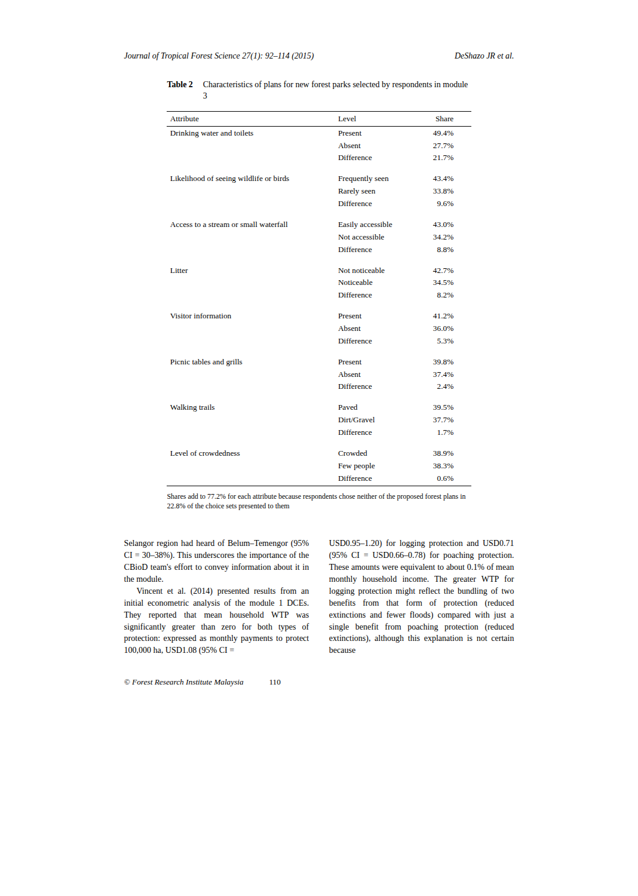Journal of Tropical Forest Science 27(1): 92–114 (2015) DeShazo JR et al.
Table 2 Characteristics of plans for new forest parks selected by respondents in module 3
| Attribute | Level | Share |
| --- | --- | --- |
| Drinking water and toilets | Present | 49.4% |
| | Absent | 27.7% |
| | Difference | 21.7% |
| Likelihood of seeing wildlife or birds | Frequently seen | 43.4% |
| | Rarely seen | 33.8% |
| | Difference | 9.6% |
| Access to a stream or small waterfall | Easily accessible | 43.0% |
| | Not accessible | 34.2% |
| | Difference | 8.8% |
| Litter | Not noticeable | 42.7% |
| | Noticeable | 34.5% |
| | Difference | 8.2% |
| Visitor information | Present | 41.2% |
| | Absent | 36.0% |
| | Difference | 5.3% |
| Picnic tables and grills | Present | 39.8% |
| | Absent | 37.4% |
| | Difference | 2.4% |
| Walking trails | Paved | 39.5% |
| | Dirt/Gravel | 37.7% |
| | Difference | 1.7% |
| Level of crowdedness | Crowded | 38.9% |
| | Few people | 38.3% |
| | Difference | 0.6% |
Shares add to 77.2% for each attribute because respondents chose neither of the proposed forest plans in 22.8% of the choice sets presented to them
Selangor region had heard of Belum–Temengor (95% CI = 30–38%). This underscores the importance of the CBioD team's effort to convey information about it in the module.
Vincent et al. (2014) presented results from an initial econometric analysis of the module 1 DCEs. They reported that mean household WTP was significantly greater than zero for both types of protection: expressed as monthly payments to protect 100,000 ha, USD1.08 (95% CI =
USD0.95–1.20) for logging protection and USD0.71 (95% CI = USD0.66–0.78) for poaching protection. These amounts were equivalent to about 0.1% of mean monthly household income. The greater WTP for logging protection might reflect the bundling of two benefits from that form of protection (reduced extinctions and fewer floods) compared with just a single benefit from poaching protection (reduced extinctions), although this explanation is not certain because
© Forest Research Institute Malaysia 110